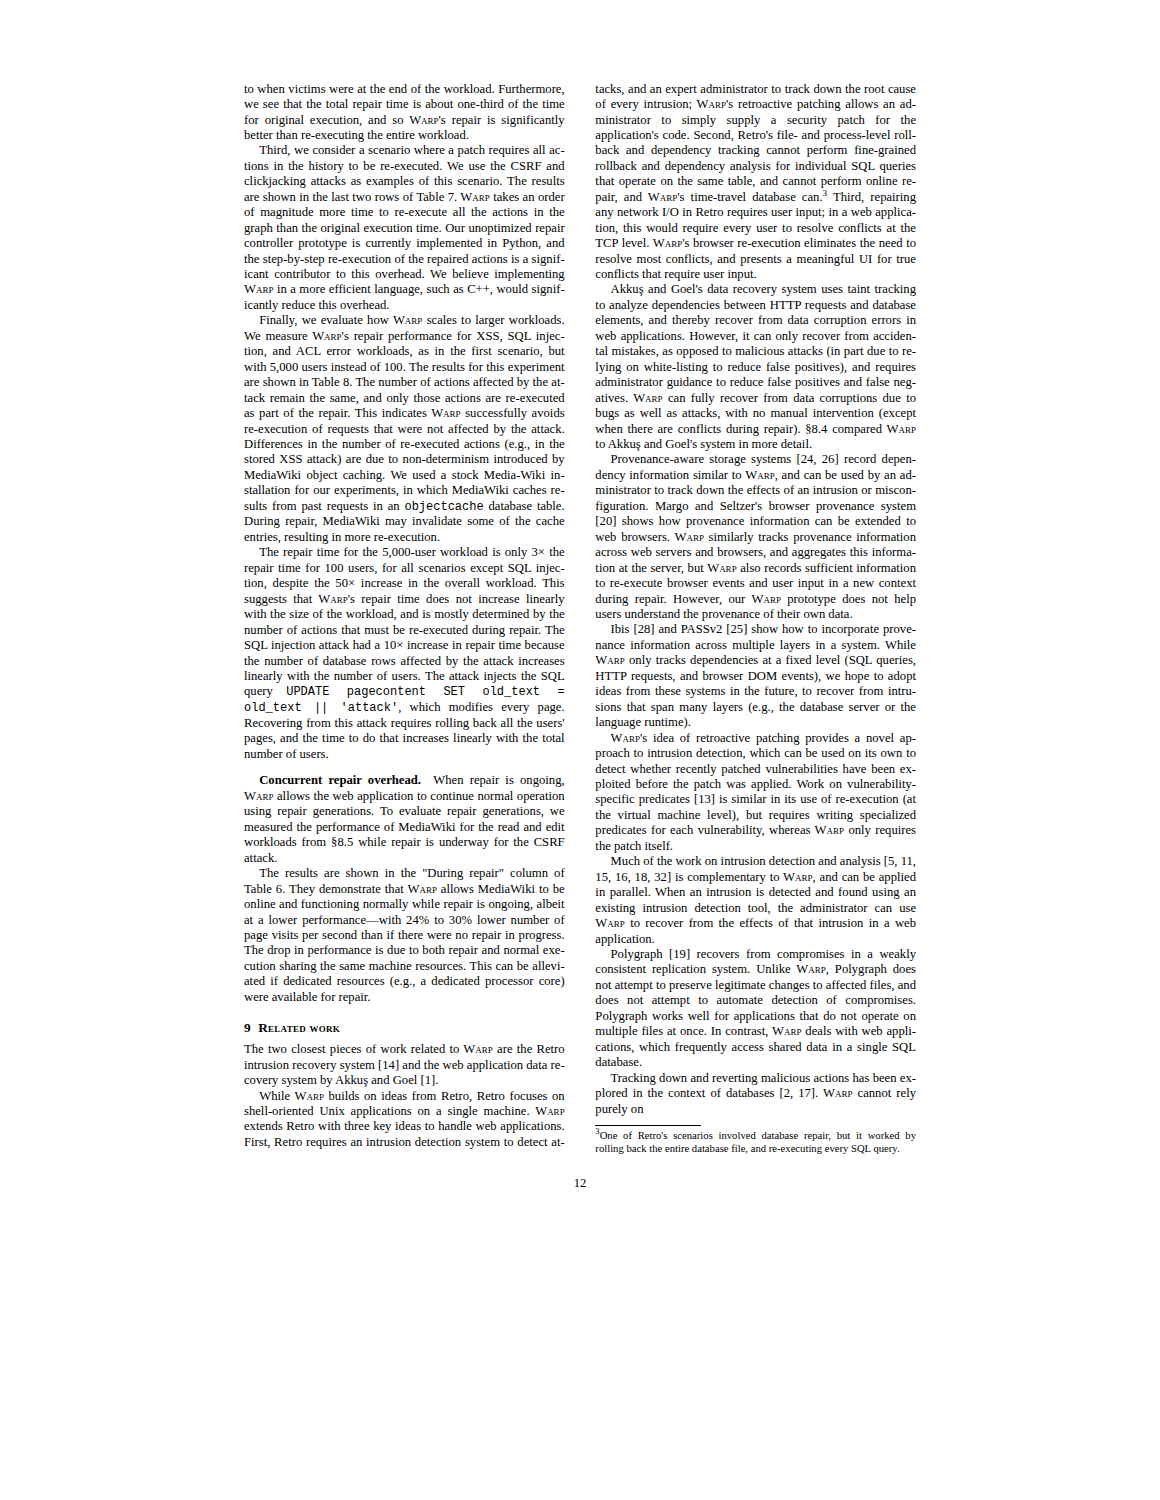to when victims were at the end of the workload. Furthermore, we see that the total repair time is about one-third of the time for original execution, and so Warp's repair is significantly better than re-executing the entire workload.
Third, we consider a scenario where a patch requires all actions in the history to be re-executed. We use the CSRF and clickjacking attacks as examples of this scenario. The results are shown in the last two rows of Table 7. Warp takes an order of magnitude more time to re-execute all the actions in the graph than the original execution time. Our unoptimized repair controller prototype is currently implemented in Python, and the step-by-step re-execution of the repaired actions is a significant contributor to this overhead. We believe implementing Warp in a more efficient language, such as C++, would significantly reduce this overhead.
Finally, we evaluate how Warp scales to larger workloads. We measure Warp's repair performance for XSS, SQL injection, and ACL error workloads, as in the first scenario, but with 5,000 users instead of 100. The results for this experiment are shown in Table 8. The number of actions affected by the attack remain the same, and only those actions are re-executed as part of the repair. This indicates Warp successfully avoids re-execution of requests that were not affected by the attack. Differences in the number of re-executed actions (e.g., in the stored XSS attack) are due to non-determinism introduced by MediaWiki object caching. We used a stock Media-Wiki installation for our experiments, in which MediaWiki caches results from past requests in an objectcache database table. During repair, MediaWiki may invalidate some of the cache entries, resulting in more re-execution.
The repair time for the 5,000-user workload is only 3× the repair time for 100 users, for all scenarios except SQL injection, despite the 50× increase in the overall workload. This suggests that Warp's repair time does not increase linearly with the size of the workload, and is mostly determined by the number of actions that must be re-executed during repair. The SQL injection attack had a 10× increase in repair time because the number of database rows affected by the attack increases linearly with the number of users. The attack injects the SQL query UPDATE pagecontent SET old_text = old_text || 'attack', which modifies every page. Recovering from this attack requires rolling back all the users' pages, and the time to do that increases linearly with the total number of users.
Concurrent repair overhead. When repair is ongoing, Warp allows the web application to continue normal operation using repair generations. To evaluate repair generations, we measured the performance of MediaWiki for the read and edit workloads from §8.5 while repair is underway for the CSRF attack.
The results are shown in the "During repair" column of Table 6. They demonstrate that Warp allows MediaWiki to be online and functioning normally while repair is ongoing, albeit at a lower performance—with 24% to 30% lower number of page visits per second than if there were no repair in progress. The drop in performance is due to both repair and normal execution sharing the same machine resources. This can be alleviated if dedicated resources (e.g., a dedicated processor core) were available for repair.
9 Related work
The two closest pieces of work related to Warp are the Retro intrusion recovery system [14] and the web application data recovery system by Akkuş and Goel [1].
While Warp builds on ideas from Retro, Retro focuses on shell-oriented Unix applications on a single machine. Warp extends Retro with three key ideas to handle web applications. First, Retro requires an intrusion detection system to detect attacks, and an expert administrator to track down the root cause of every intrusion; Warp's retroactive patching allows an administrator to simply supply a security patch for the application's code. Second, Retro's file- and process-level rollback and dependency tracking cannot perform fine-grained rollback and dependency analysis for individual SQL queries that operate on the same table, and cannot perform online repair, and Warp's time-travel database can.3 Third, repairing any network I/O in Retro requires user input; in a web application, this would require every user to resolve conflicts at the TCP level. Warp's browser re-execution eliminates the need to resolve most conflicts, and presents a meaningful UI for true conflicts that require user input.
Akkuş and Goel's data recovery system uses taint tracking to analyze dependencies between HTTP requests and database elements, and thereby recover from data corruption errors in web applications. However, it can only recover from accidental mistakes, as opposed to malicious attacks (in part due to relying on white-listing to reduce false positives), and requires administrator guidance to reduce false positives and false negatives. Warp can fully recover from data corruptions due to bugs as well as attacks, with no manual intervention (except when there are conflicts during repair). §8.4 compared Warp to Akkuş and Goel's system in more detail.
Provenance-aware storage systems [24, 26] record dependency information similar to Warp, and can be used by an administrator to track down the effects of an intrusion or misconfiguration. Margo and Seltzer's browser provenance system [20] shows how provenance information can be extended to web browsers. Warp similarly tracks provenance information across web servers and browsers, and aggregates this information at the server, but Warp also records sufficient information to re-execute browser events and user input in a new context during repair. However, our Warp prototype does not help users understand the provenance of their own data.
Ibis [28] and PASSv2 [25] show how to incorporate provenance information across multiple layers in a system. While Warp only tracks dependencies at a fixed level (SQL queries, HTTP requests, and browser DOM events), we hope to adopt ideas from these systems in the future, to recover from intrusions that span many layers (e.g., the database server or the language runtime).
Warp's idea of retroactive patching provides a novel approach to intrusion detection, which can be used on its own to detect whether recently patched vulnerabilities have been exploited before the patch was applied. Work on vulnerability-specific predicates [13] is similar in its use of re-execution (at the virtual machine level), but requires writing specialized predicates for each vulnerability, whereas Warp only requires the patch itself.
Much of the work on intrusion detection and analysis [5, 11, 15, 16, 18, 32] is complementary to Warp, and can be applied in parallel. When an intrusion is detected and found using an existing intrusion detection tool, the administrator can use Warp to recover from the effects of that intrusion in a web application.
Polygraph [19] recovers from compromises in a weakly consistent replication system. Unlike Warp, Polygraph does not attempt to preserve legitimate changes to affected files, and does not attempt to automate detection of compromises. Polygraph works well for applications that do not operate on multiple files at once. In contrast, Warp deals with web applications, which frequently access shared data in a single SQL database.
Tracking down and reverting malicious actions has been explored in the context of databases [2, 17]. Warp cannot rely purely on
3One of Retro's scenarios involved database repair, but it worked by rolling back the entire database file, and re-executing every SQL query.
12